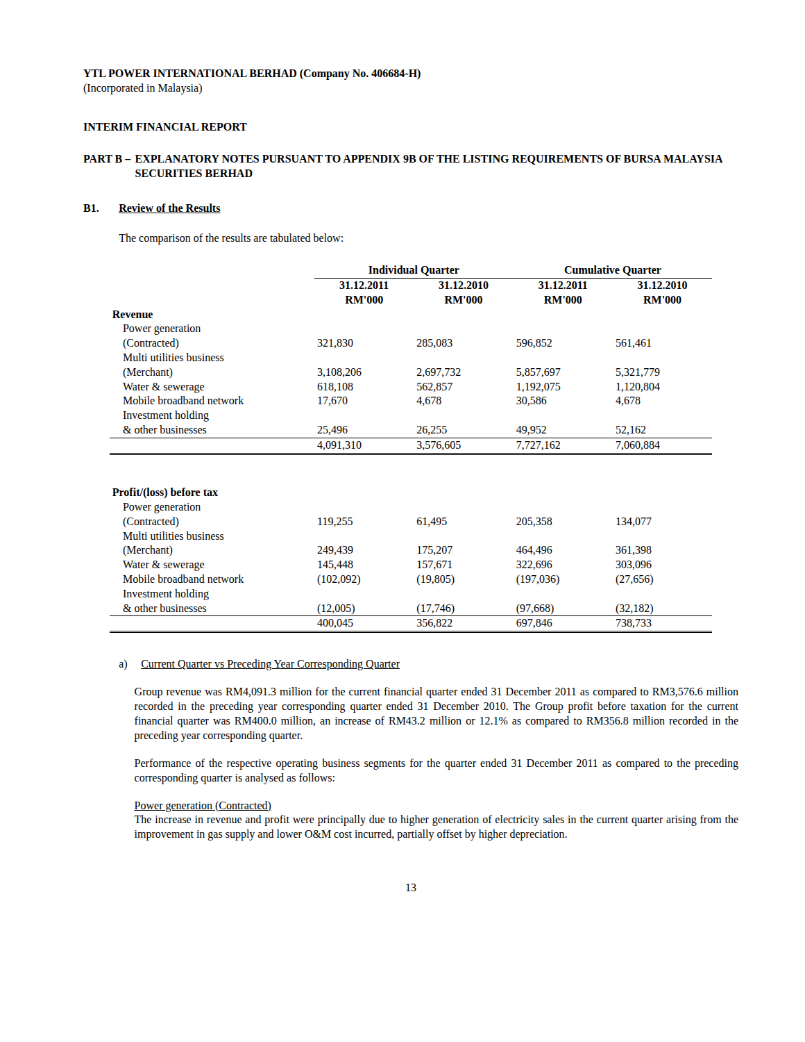YTL POWER INTERNATIONAL BERHAD (Company No. 406684-H)
(Incorporated in Malaysia)
INTERIM FINANCIAL REPORT
PART B – EXPLANATORY NOTES PURSUANT TO APPENDIX 9B OF THE LISTING REQUIREMENTS OF BURSA MALAYSIA SECURITIES BERHAD
B1. Review of the Results
The comparison of the results are tabulated below:
| | Individual Quarter | Cumulative Quarter |
| --- | --- | --- |
| | 31.12.2011 | 31.12.2010 | 31.12.2011 | 31.12.2010 |
| | RM'000 | RM'000 | RM'000 | RM'000 |
| Revenue | | | | |
| Power generation | | | | |
| (Contracted) | 321,830 | 285,083 | 596,852 | 561,461 |
| Multi utilities business | | | | |
| (Merchant) | 3,108,206 | 2,697,732 | 5,857,697 | 5,321,779 |
| Water & sewerage | 618,108 | 562,857 | 1,192,075 | 1,120,804 |
| Mobile broadband network | 17,670 | 4,678 | 30,586 | 4,678 |
| Investment holding | | | | |
| & other businesses | 25,496 | 26,255 | 49,952 | 52,162 |
| | 4,091,310 | 3,576,605 | 7,727,162 | 7,060,884 |
| Profit/(loss) before tax | | | | |
| Power generation | | | | |
| (Contracted) | 119,255 | 61,495 | 205,358 | 134,077 |
| Multi utilities business | | | | |
| (Merchant) | 249,439 | 175,207 | 464,496 | 361,398 |
| Water & sewerage | 145,448 | 157,671 | 322,696 | 303,096 |
| Mobile broadband network | (102,092) | (19,805) | (197,036) | (27,656) |
| Investment holding | | | | |
| & other businesses | (12,005) | (17,746) | (97,668) | (32,182) |
| | 400,045 | 356,822 | 697,846 | 738,733 |
a) Current Quarter vs Preceding Year Corresponding Quarter
Group revenue was RM4,091.3 million for the current financial quarter ended 31 December 2011 as compared to RM3,576.6 million recorded in the preceding year corresponding quarter ended 31 December 2010. The Group profit before taxation for the current financial quarter was RM400.0 million, an increase of RM43.2 million or 12.1% as compared to RM356.8 million recorded in the preceding year corresponding quarter.
Performance of the respective operating business segments for the quarter ended 31 December 2011 as compared to the preceding corresponding quarter is analysed as follows:
Power generation (Contracted)
The increase in revenue and profit were principally due to higher generation of electricity sales in the current quarter arising from the improvement in gas supply and lower O&M cost incurred, partially offset by higher depreciation.
13